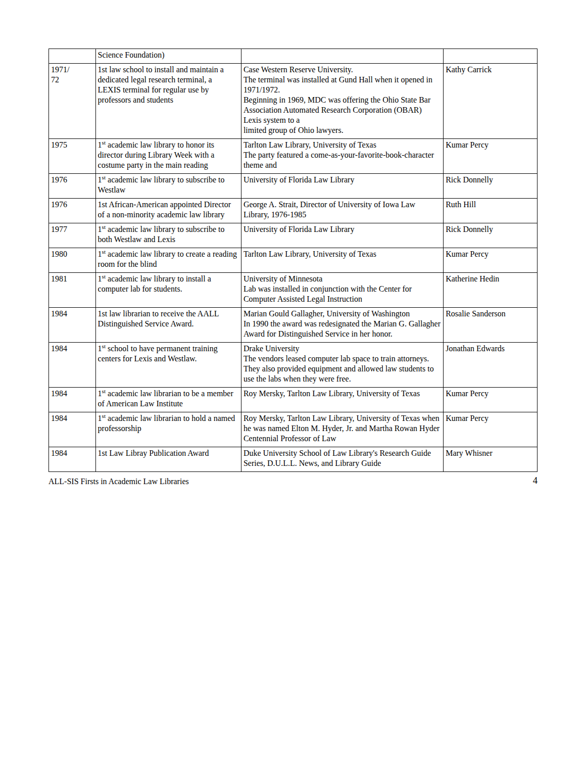| | Science Foundation) | | |
| 1971/ 72 | 1st law school to install and maintain a dedicated legal research terminal, a LEXIS terminal for regular use by professors and students | Case Western Reserve University. The terminal was installed at Gund Hall when it opened in 1971/1972. Beginning in 1969, MDC was offering the Ohio State Bar Association Automated Research Corporation (OBAR) Lexis system to a limited group of Ohio lawyers. | Kathy Carrick |
| 1975 | 1 st academic law library to honor its director during Library Week with a costume party in the main reading | Tarlton Law Library, University of Texas The party featured a come-as-your-favorite-book-character theme and | Kumar Percy |
| 1976 | 1 st academic law library to subscribe to Westlaw | University of Florida Law Library | Rick Donnelly |
| 1976 | 1st African-American appointed Director of a non-minority academic law library | George A. Strait, Director of University of Iowa Law Library, 1976-1985 | Ruth Hill |
| 1977 | 1 st academic law library to subscribe to both Westlaw and Lexis | University of Florida Law Library | Rick Donnelly |
| 1980 | 1 st academic law library to create a reading room for the blind | Tarlton Law Library, University of Texas | Kumar Percy |
| 1981 | 1 st academic law library to install a computer lab for students. | University of Minnesota Lab was installed in conjunction with the Center for Computer Assisted Legal Instruction | Katherine Hedin |
| 1984 | 1st law librarian to receive the AALL Distinguished Service Award. | Marian Gould Gallagher, University of Washington In 1990 the award was redesignated the Marian G. Gallagher Award for Distinguished Service in her honor. | Rosalie Sanderson |
| 1984 | 1 st school to have permanent training centers for Lexis and Westlaw. | Drake University The vendors leased computer lab space to train attorneys. They also provided equipment and allowed law students to use the labs when they were free. | Jonathan Edwards |
| 1984 | 1 st academic law librarian to be a member of American Law Institute | Roy Mersky, Tarlton Law Library, University of Texas | Kumar Percy |
| 1984 | 1 st academic law librarian to hold a named professorship | Roy Mersky, Tarlton Law Library, University of Texas when he was named Elton M. Hyder, Jr. and Martha Rowan Hyder Centennial Professor of Law | Kumar Percy |
| 1984 | 1st Law Libray Publication Award | Duke University School of Law Library's Research Guide Series, D.U.L.L. News, and Library Guide | Mary Whisner |
ALL-SIS Firsts in Academic Law Libraries
4